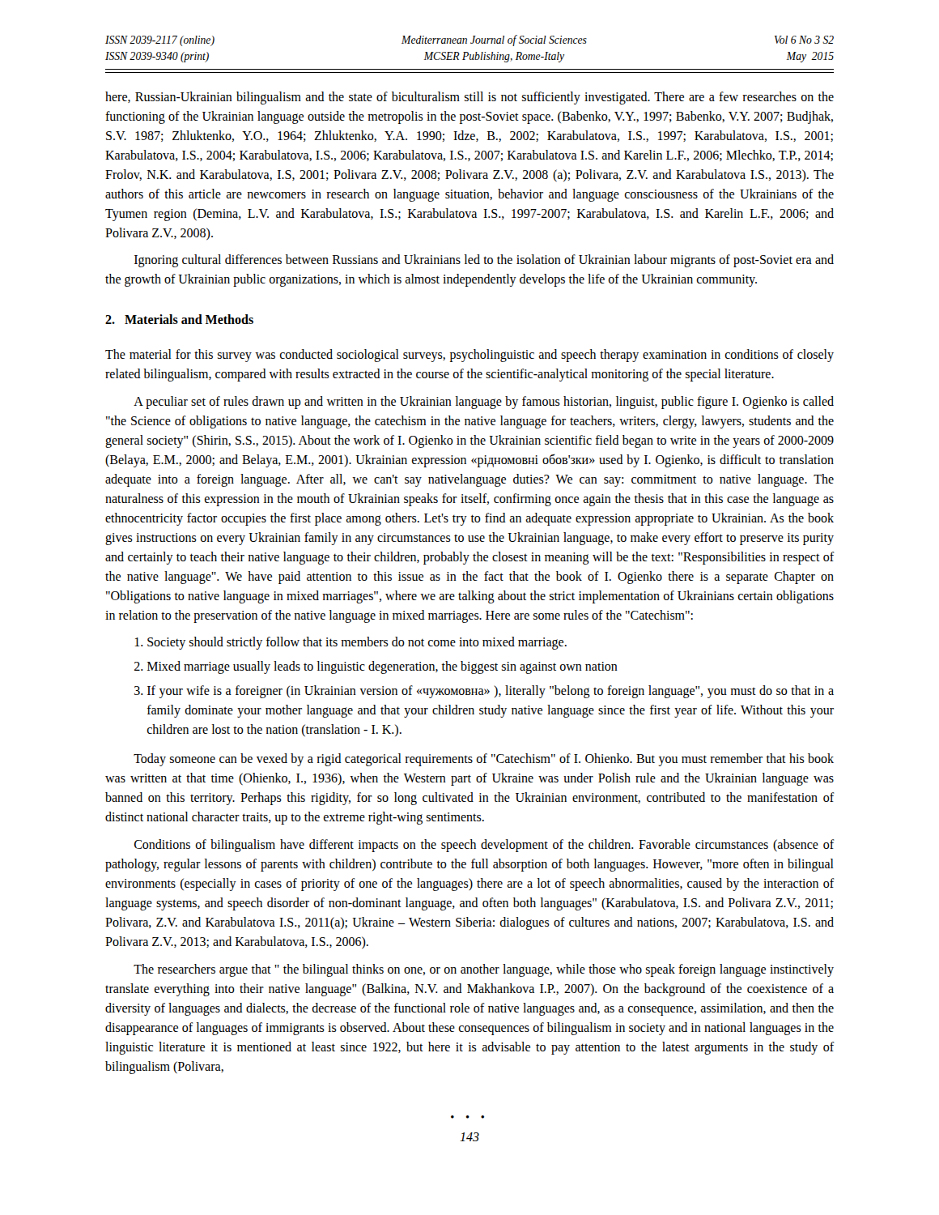ISSN 2039-2117 (online) ISSN 2039-9340 (print)
Mediterranean Journal of Social Sciences
MCSER Publishing, Rome-Italy
Vol 6 No 3 S2 May 2015
here, Russian-Ukrainian bilingualism and the state of biculturalism still is not sufficiently investigated. There are a few researches on the functioning of the Ukrainian language outside the metropolis in the post-Soviet space. (Babenko, V.Y., 1997; Babenko, V.Y. 2007; Budjhak, S.V. 1987; Zhluktenko, Y.O., 1964; Zhluktenko, Y.A. 1990; Idze, B., 2002; Karabulatova, I.S., 1997; Karabulatova, I.S., 2001; Karabulatova, I.S., 2004; Karabulatova, I.S., 2006; Karabulatova, I.S., 2007; Karabulatova I.S. and Karelin L.F., 2006; Mlechko, T.P., 2014; Frolov, N.K. and Karabulatova, I.S, 2001; Polivara Z.V., 2008; Polivara Z.V., 2008 (a); Polivara, Z.V. and Karabulatova I.S., 2013). The authors of this article are newcomers in research on language situation, behavior and language consciousness of the Ukrainians of the Tyumen region (Demina, L.V. and Karabulatova, I.S.; Karabulatova I.S., 1997-2007; Karabulatova, I.S. and Karelin L.F., 2006; and Polivara Z.V., 2008).
Ignoring cultural differences between Russians and Ukrainians led to the isolation of Ukrainian labour migrants of post-Soviet era and the growth of Ukrainian public organizations, in which is almost independently develops the life of the Ukrainian community.
2. Materials and Methods
The material for this survey was conducted sociological surveys, psycholinguistic and speech therapy examination in conditions of closely related bilingualism, compared with results extracted in the course of the scientific-analytical monitoring of the special literature.
A peculiar set of rules drawn up and written in the Ukrainian language by famous historian, linguist, public figure I. Ogienko is called "the Science of obligations to native language, the catechism in the native language for teachers, writers, clergy, lawyers, students and the general society" (Shirin, S.S., 2015). About the work of I. Ogienko in the Ukrainian scientific field began to write in the years of 2000-2009 (Belaya, E.M., 2000; and Belaya, E.M., 2001). Ukrainian expression «рідномовні обов'зки» used by I. Ogienko, is difficult to translation adequate into a foreign language. After all, we can't say nativelanguage duties? We can say: commitment to native language. The naturalness of this expression in the mouth of Ukrainian speaks for itself, confirming once again the thesis that in this case the language as ethnocentricity factor occupies the first place among others. Let's try to find an adequate expression appropriate to Ukrainian. As the book gives instructions on every Ukrainian family in any circumstances to use the Ukrainian language, to make every effort to preserve its purity and certainly to teach their native language to their children, probably the closest in meaning will be the text: "Responsibilities in respect of the native language". We have paid attention to this issue as in the fact that the book of I. Ogienko there is a separate Chapter on "Obligations to native language in mixed marriages", where we are talking about the strict implementation of Ukrainians certain obligations in relation to the preservation of the native language in mixed marriages. Here are some rules of the "Catechism":
Society should strictly follow that its members do not come into mixed marriage.
Mixed marriage usually leads to linguistic degeneration, the biggest sin against own nation
If your wife is a foreigner (in Ukrainian version of «чужомовна» ), literally "belong to foreign language", you must do so that in a family dominate your mother language and that your children study native language since the first year of life. Without this your children are lost to the nation (translation - I. K.).
Today someone can be vexed by a rigid categorical requirements of "Catechism" of I. Ohienko. But you must remember that his book was written at that time (Ohienko, I., 1936), when the Western part of Ukraine was under Polish rule and the Ukrainian language was banned on this territory. Perhaps this rigidity, for so long cultivated in the Ukrainian environment, contributed to the manifestation of distinct national character traits, up to the extreme right-wing sentiments.
Conditions of bilingualism have different impacts on the speech development of the children. Favorable circumstances (absence of pathology, regular lessons of parents with children) contribute to the full absorption of both languages. However, "more often in bilingual environments (especially in cases of priority of one of the languages) there are a lot of speech abnormalities, caused by the interaction of language systems, and speech disorder of non-dominant language, and often both languages" (Karabulatova, I.S. and Polivara Z.V., 2011; Polivara, Z.V. and Karabulatova I.S., 2011(a); Ukraine – Western Siberia: dialogues of cultures and nations, 2007; Karabulatova, I.S. and Polivara Z.V., 2013; and Karabulatova, I.S., 2006).
The researchers argue that " the bilingual thinks on one, or on another language, while those who speak foreign language instinctively translate everything into their native language" (Balkina, N.V. and Makhankova I.P., 2007). On the background of the coexistence of a diversity of languages and dialects, the decrease of the functional role of native languages and, as a consequence, assimilation, and then the disappearance of languages of immigrants is observed. About these consequences of bilingualism in society and in national languages in the linguistic literature it is mentioned at least since 1922, but here it is advisable to pay attention to the latest arguments in the study of bilingualism (Polivara,
• • •
143